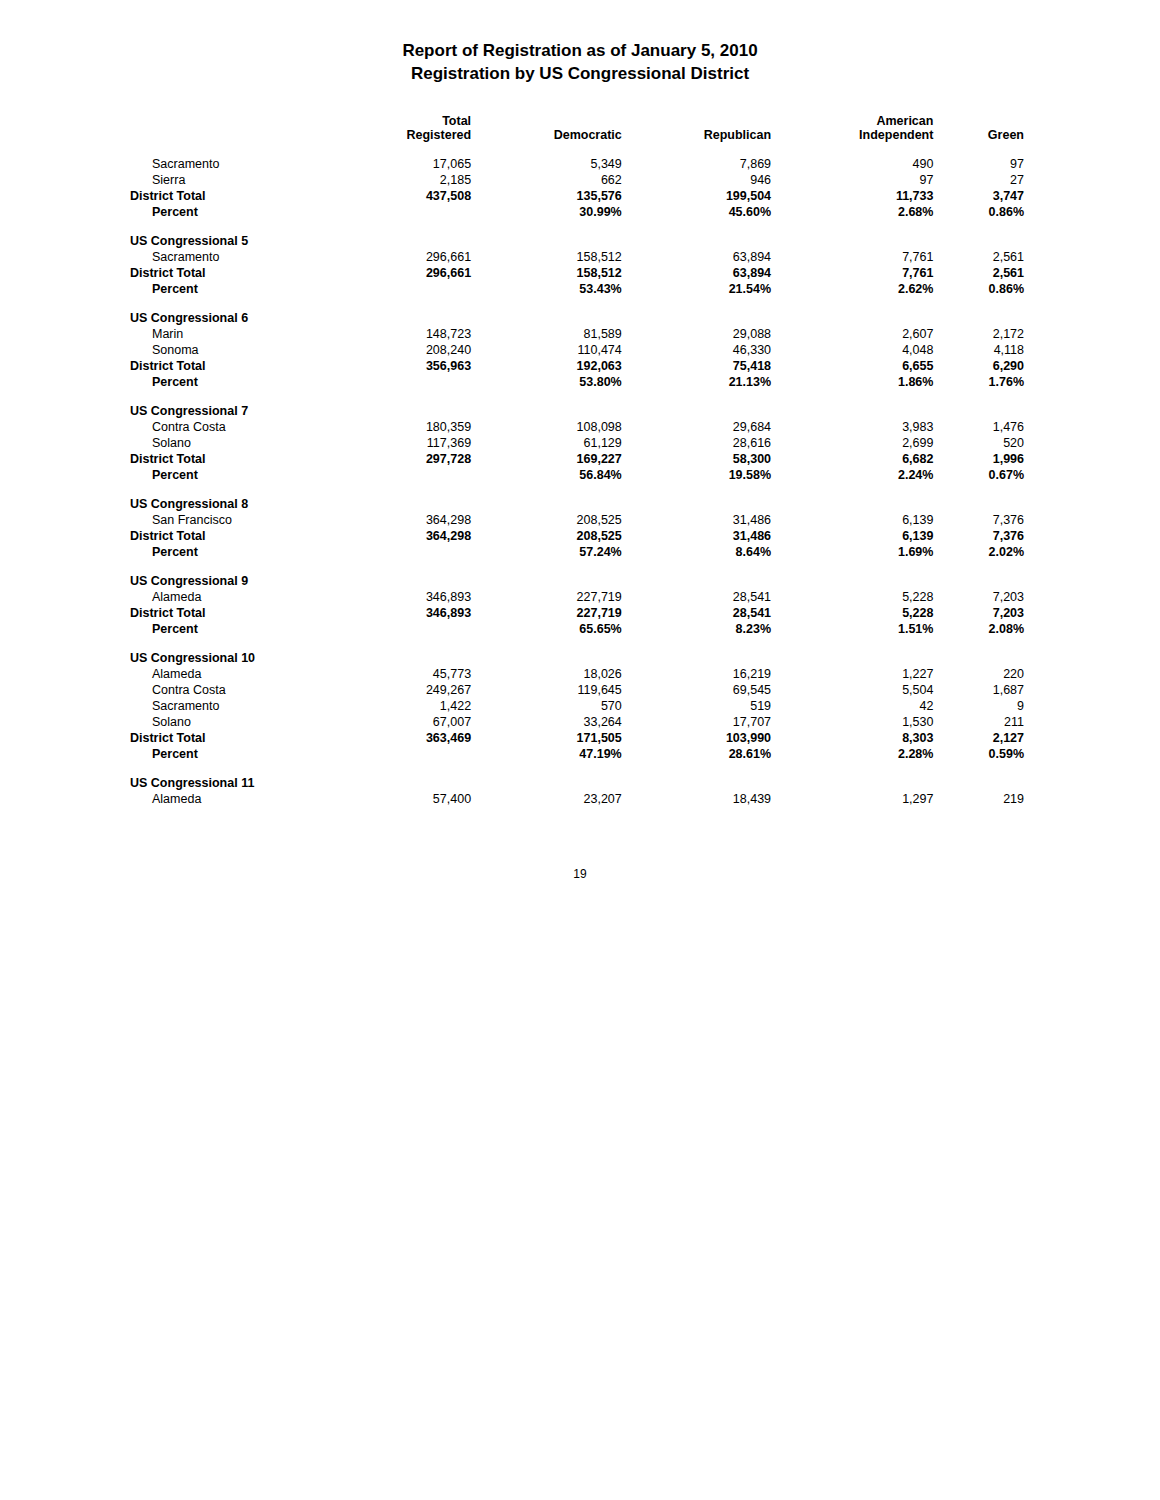Report of Registration as of January 5, 2010 Registration by US Congressional District
| | Total | | | American | |
| --- | --- | --- | --- | --- | --- |
| | Registered | Democratic | Republican | Independent | Green |
| Sacramento | 17,065 | 5,349 | 7,869 | 490 | 97 |
| Sierra | 2,185 | 662 | 946 | 97 | 27 |
| District Total | 437,508 | 135,576 | 199,504 | 11,733 | 3,747 |
| Percent | | 30.99% | 45.60% | 2.68% | 0.86% |
| US Congressional 5 |
| Sacramento | 296,661 | 158,512 | 63,894 | 7,761 | 2,561 |
| District Total | 296,661 | 158,512 | 63,894 | 7,761 | 2,561 |
| Percent | | 53.43% | 21.54% | 2.62% | 0.86% |
| US Congressional 6 |
| Marin | 148,723 | 81,589 | 29,088 | 2,607 | 2,172 |
| Sonoma | 208,240 | 110,474 | 46,330 | 4,048 | 4,118 |
| District Total | 356,963 | 192,063 | 75,418 | 6,655 | 6,290 |
| Percent | | 53.80% | 21.13% | 1.86% | 1.76% |
| US Congressional 7 |
| Contra Costa | 180,359 | 108,098 | 29,684 | 3,983 | 1,476 |
| Solano | 117,369 | 61,129 | 28,616 | 2,699 | 520 |
| District Total | 297,728 | 169,227 | 58,300 | 6,682 | 1,996 |
| Percent | | 56.84% | 19.58% | 2.24% | 0.67% |
| US Congressional 8 |
| San Francisco | 364,298 | 208,525 | 31,486 | 6,139 | 7,376 |
| District Total | 364,298 | 208,525 | 31,486 | 6,139 | 7,376 |
| Percent | | 57.24% | 8.64% | 1.69% | 2.02% |
| US Congressional 9 |
| Alameda | 346,893 | 227,719 | 28,541 | 5,228 | 7,203 |
| District Total | 346,893 | 227,719 | 28,541 | 5,228 | 7,203 |
| Percent | | 65.65% | 8.23% | 1.51% | 2.08% |
| US Congressional 10 |
| Alameda | 45,773 | 18,026 | 16,219 | 1,227 | 220 |
| Contra Costa | 249,267 | 119,645 | 69,545 | 5,504 | 1,687 |
| Sacramento | 1,422 | 570 | 519 | 42 | 9 |
| Solano | 67,007 | 33,264 | 17,707 | 1,530 | 211 |
| District Total | 363,469 | 171,505 | 103,990 | 8,303 | 2,127 |
| Percent | | 47.19% | 28.61% | 2.28% | 0.59% |
| US Congressional 11 |
| Alameda | 57,400 | 23,207 | 18,439 | 1,297 | 219 |
19